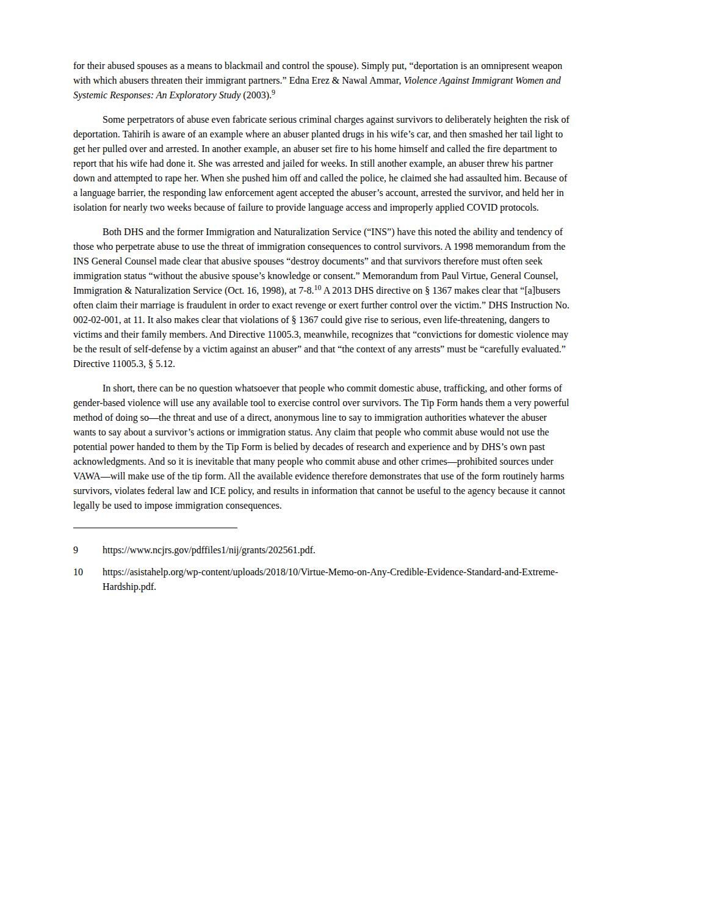for their abused spouses as a means to blackmail and control the spouse). Simply put, “deportation is an omnipresent weapon with which abusers threaten their immigrant partners.” Edna Erez & Nawal Ammar, Violence Against Immigrant Women and Systemic Responses: An Exploratory Study (2003).9
Some perpetrators of abuse even fabricate serious criminal charges against survivors to deliberately heighten the risk of deportation. Tahirih is aware of an example where an abuser planted drugs in his wife’s car, and then smashed her tail light to get her pulled over and arrested. In another example, an abuser set fire to his home himself and called the fire department to report that his wife had done it. She was arrested and jailed for weeks. In still another example, an abuser threw his partner down and attempted to rape her. When she pushed him off and called the police, he claimed she had assaulted him. Because of a language barrier, the responding law enforcement agent accepted the abuser’s account, arrested the survivor, and held her in isolation for nearly two weeks because of failure to provide language access and improperly applied COVID protocols.
Both DHS and the former Immigration and Naturalization Service (“INS”) have this noted the ability and tendency of those who perpetrate abuse to use the threat of immigration consequences to control survivors. A 1998 memorandum from the INS General Counsel made clear that abusive spouses “destroy documents” and that survivors therefore must often seek immigration status “without the abusive spouse’s knowledge or consent.” Memorandum from Paul Virtue, General Counsel, Immigration & Naturalization Service (Oct. 16, 1998), at 7-8.10 A 2013 DHS directive on § 1367 makes clear that “[a]busers often claim their marriage is fraudulent in order to exact revenge or exert further control over the victim.” DHS Instruction No. 002-02-001, at 11. It also makes clear that violations of § 1367 could give rise to serious, even life-threatening, dangers to victims and their family members. And Directive 11005.3, meanwhile, recognizes that “convictions for domestic violence may be the result of self-defense by a victim against an abuser” and that “the context of any arrests” must be “carefully evaluated.” Directive 11005.3, § 5.12.
In short, there can be no question whatsoever that people who commit domestic abuse, trafficking, and other forms of gender-based violence will use any available tool to exercise control over survivors. The Tip Form hands them a very powerful method of doing so—the threat and use of a direct, anonymous line to say to immigration authorities whatever the abuser wants to say about a survivor’s actions or immigration status. Any claim that people who commit abuse would not use the potential power handed to them by the Tip Form is belied by decades of research and experience and by DHS’s own past acknowledgments. And so it is inevitable that many people who commit abuse and other crimes—prohibited sources under VAWA—will make use of the tip form. All the available evidence therefore demonstrates that use of the form routinely harms survivors, violates federal law and ICE policy, and results in information that cannot be useful to the agency because it cannot legally be used to impose immigration consequences.
9 https://www.ncjrs.gov/pdffiles1/nij/grants/202561.pdf.
10 https://asistahelp.org/wp-content/uploads/2018/10/Virtue-Memo-on-Any-Credible-Evidence-Standard-and-Extreme-Hardship.pdf.